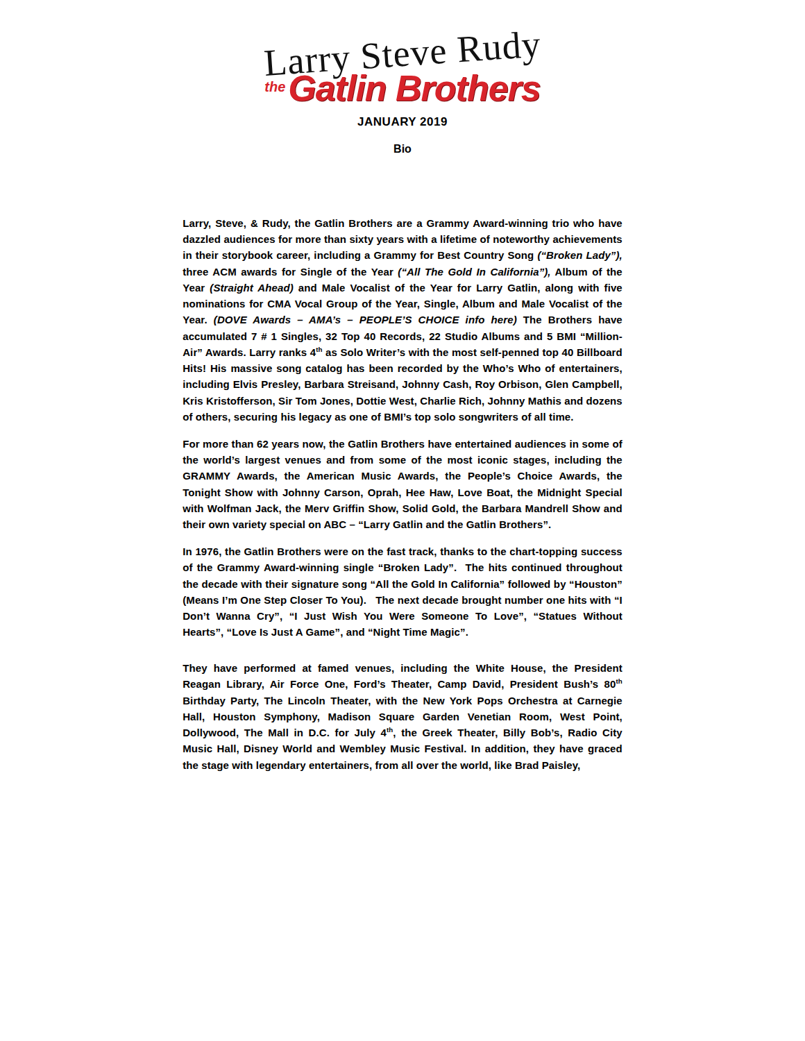Larry Steve Rudy
the Gatlin Brothers
JANUARY 2019
Bio
Larry, Steve, & Rudy, the Gatlin Brothers are a Grammy Award-winning trio who have dazzled audiences for more than sixty years with a lifetime of noteworthy achievements in their storybook career, including a Grammy for Best Country Song (“Broken Lady”), three ACM awards for Single of the Year (“All The Gold In California”), Album of the Year (Straight Ahead) and Male Vocalist of the Year for Larry Gatlin, along with five nominations for CMA Vocal Group of the Year, Single, Album and Male Vocalist of the Year. (DOVE Awards – AMA’s – PEOPLE’S CHOICE info here) The Brothers have accumulated 7 # 1 Singles, 32 Top 40 Records, 22 Studio Albums and 5 BMI “Million-Air” Awards. Larry ranks 4th as Solo Writer’s with the most self-penned top 40 Billboard Hits! His massive song catalog has been recorded by the Who’s Who of entertainers, including Elvis Presley, Barbara Streisand, Johnny Cash, Roy Orbison, Glen Campbell, Kris Kristofferson, Sir Tom Jones, Dottie West, Charlie Rich, Johnny Mathis and dozens of others, securing his legacy as one of BMI’s top solo songwriters of all time.
For more than 62 years now, the Gatlin Brothers have entertained audiences in some of the world’s largest venues and from some of the most iconic stages, including the GRAMMY Awards, the American Music Awards, the People’s Choice Awards, the Tonight Show with Johnny Carson, Oprah, Hee Haw, Love Boat, the Midnight Special with Wolfman Jack, the Merv Griffin Show, Solid Gold, the Barbara Mandrell Show and their own variety special on ABC – “Larry Gatlin and the Gatlin Brothers”.
In 1976, the Gatlin Brothers were on the fast track, thanks to the chart-topping success of the Grammy Award-winning single “Broken Lady”. The hits continued throughout the decade with their signature song “All the Gold In California” followed by “Houston” (Means I’m One Step Closer To You). The next decade brought number one hits with “I Don’t Wanna Cry”, “I Just Wish You Were Someone To Love”, “Statues Without Hearts”, “Love Is Just A Game”, and “Night Time Magic”.
They have performed at famed venues, including the White House, the President Reagan Library, Air Force One, Ford’s Theater, Camp David, President Bush’s 80th Birthday Party, The Lincoln Theater, with the New York Pops Orchestra at Carnegie Hall, Houston Symphony, Madison Square Garden Venetian Room, West Point, Dollywood, The Mall in D.C. for July 4th, the Greek Theater, Billy Bob’s, Radio City Music Hall, Disney World and Wembley Music Festival. In addition, they have graced the stage with legendary entertainers, from all over the world, like Brad Paisley,